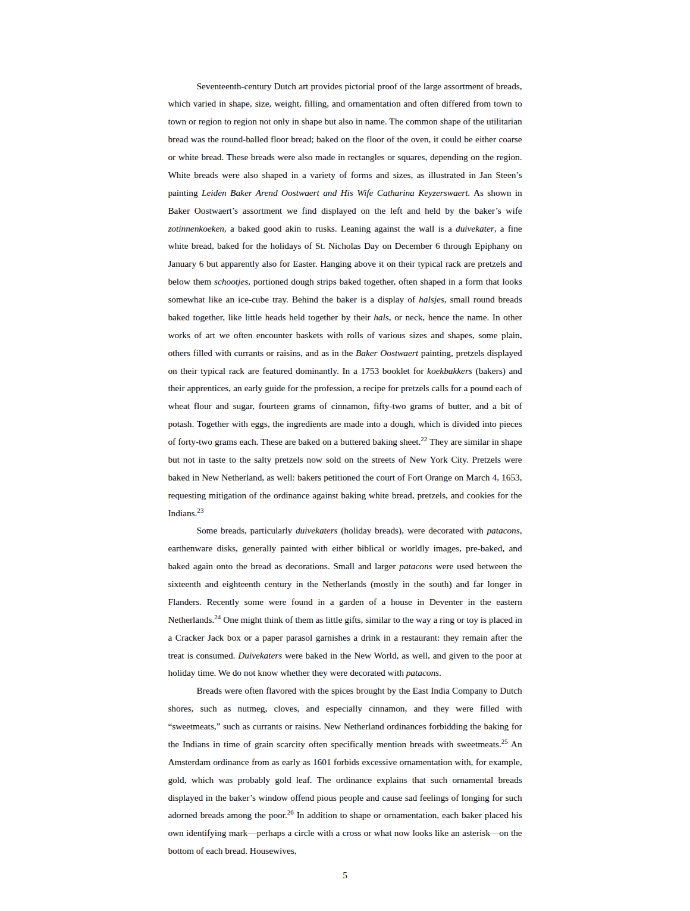Seventeenth-century Dutch art provides pictorial proof of the large assortment of breads, which varied in shape, size, weight, filling, and ornamentation and often differed from town to town or region to region not only in shape but also in name. The common shape of the utilitarian bread was the round-balled floor bread; baked on the floor of the oven, it could be either coarse or white bread. These breads were also made in rectangles or squares, depending on the region. White breads were also shaped in a variety of forms and sizes, as illustrated in Jan Steen’s painting Leiden Baker Arend Oostwaert and His Wife Catharina Keyzerswaert. As shown in Baker Oostwaert’s assortment we find displayed on the left and held by the baker’s wife zotinnenkoeken, a baked good akin to rusks. Leaning against the wall is a duivekater, a fine white bread, baked for the holidays of St. Nicholas Day on December 6 through Epiphany on January 6 but apparently also for Easter. Hanging above it on their typical rack are pretzels and below them schootjes, portioned dough strips baked together, often shaped in a form that looks somewhat like an ice-cube tray. Behind the baker is a display of halsjes, small round breads baked together, like little heads held together by their hals, or neck, hence the name. In other works of art we often encounter baskets with rolls of various sizes and shapes, some plain, others filled with currants or raisins, and as in the Baker Oostwaert painting, pretzels displayed on their typical rack are featured dominantly. In a 1753 booklet for koekbakkers (bakers) and their apprentices, an early guide for the profession, a recipe for pretzels calls for a pound each of wheat flour and sugar, fourteen grams of cinnamon, fifty-two grams of butter, and a bit of potash. Together with eggs, the ingredients are made into a dough, which is divided into pieces of forty-two grams each. These are baked on a buttered baking sheet.22 They are similar in shape but not in taste to the salty pretzels now sold on the streets of New York City. Pretzels were baked in New Netherland, as well: bakers petitioned the court of Fort Orange on March 4, 1653, requesting mitigation of the ordinance against baking white bread, pretzels, and cookies for the Indians.23
Some breads, particularly duivekaters (holiday breads), were decorated with patacons, earthenware disks, generally painted with either biblical or worldly images, pre-baked, and baked again onto the bread as decorations. Small and larger patacons were used between the sixteenth and eighteenth century in the Netherlands (mostly in the south) and far longer in Flanders. Recently some were found in a garden of a house in Deventer in the eastern Netherlands.24 One might think of them as little gifts, similar to the way a ring or toy is placed in a Cracker Jack box or a paper parasol garnishes a drink in a restaurant: they remain after the treat is consumed. Duivekaters were baked in the New World, as well, and given to the poor at holiday time. We do not know whether they were decorated with patacons.
Breads were often flavored with the spices brought by the East India Company to Dutch shores, such as nutmeg, cloves, and especially cinnamon, and they were filled with “sweetmeats,” such as currants or raisins. New Netherland ordinances forbidding the baking for the Indians in time of grain scarcity often specifically mention breads with sweetmeats.25 An Amsterdam ordinance from as early as 1601 forbids excessive ornamentation with, for example, gold, which was probably gold leaf. The ordinance explains that such ornamental breads displayed in the baker’s window offend pious people and cause sad feelings of longing for such adorned breads among the poor.26 In addition to shape or ornamentation, each baker placed his own identifying mark—perhaps a circle with a cross or what now looks like an asterisk—on the bottom of each bread. Housewives,
5